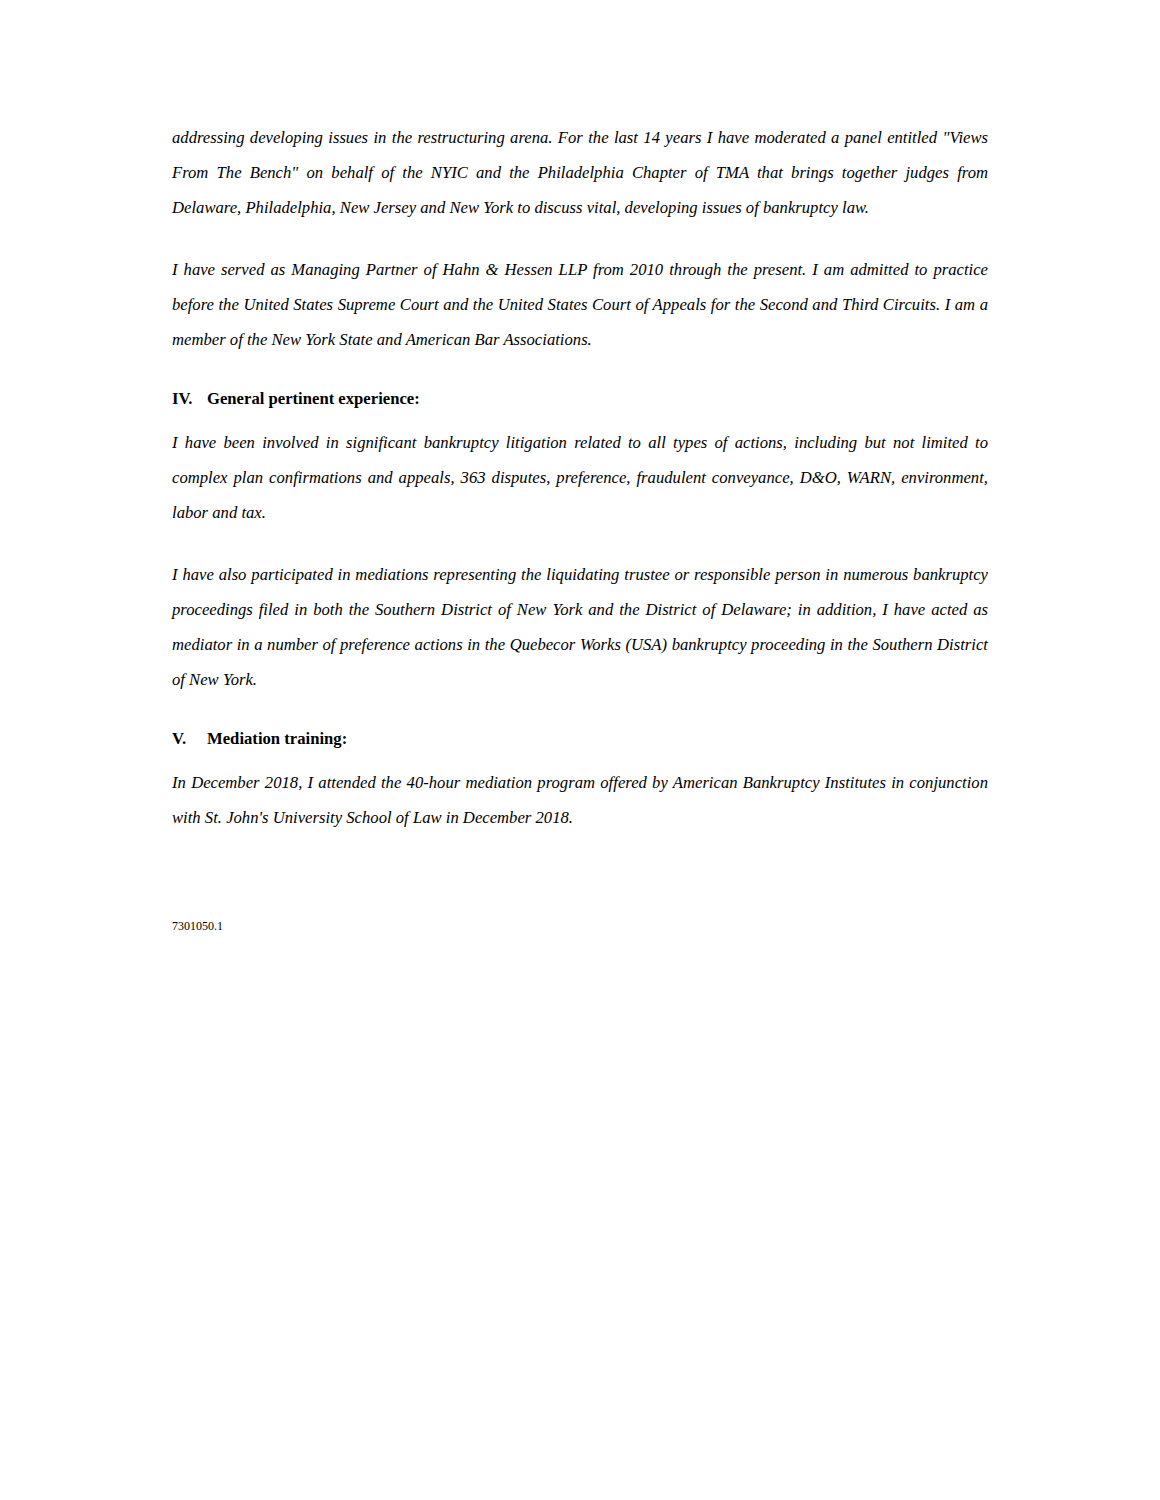addressing developing issues in the restructuring arena. For the last 14 years I have moderated a panel entitled "Views From The Bench" on behalf of the NYIC and the Philadelphia Chapter of TMA that brings together judges from Delaware, Philadelphia, New Jersey and New York to discuss vital, developing issues of bankruptcy law.
I have served as Managing Partner of Hahn & Hessen LLP from 2010 through the present. I am admitted to practice before the United States Supreme Court and the United States Court of Appeals for the Second and Third Circuits. I am a member of the New York State and American Bar Associations.
IV. General pertinent experience:
I have been involved in significant bankruptcy litigation related to all types of actions, including but not limited to complex plan confirmations and appeals, 363 disputes, preference, fraudulent conveyance, D&O, WARN, environment, labor and tax.
I have also participated in mediations representing the liquidating trustee or responsible person in numerous bankruptcy proceedings filed in both the Southern District of New York and the District of Delaware; in addition, I have acted as mediator in a number of preference actions in the Quebecor Works (USA) bankruptcy proceeding in the Southern District of New York.
V. Mediation training:
In December 2018, I attended the 40-hour mediation program offered by American Bankruptcy Institutes in conjunction with St. John's University School of Law in December 2018.
7301050.1